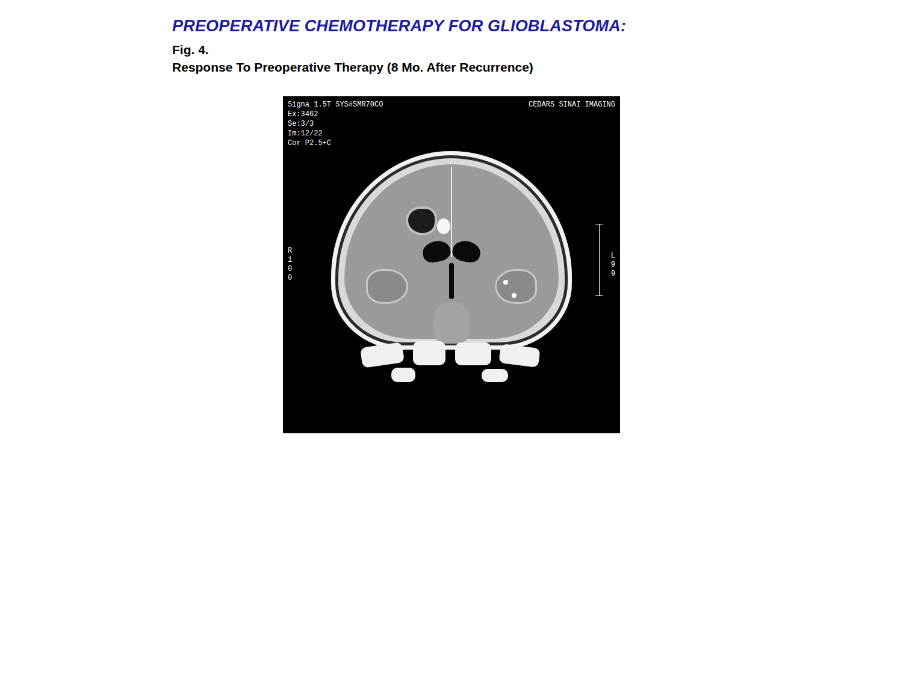PREOPERATIVE CHEMOTHERAPY FOR GLIOBLASTOMA:
Fig. 4.
Response To Preoperative Therapy (8 Mo. After Recurrence)
Signa 1.5T SYS#SMR70CO Ex:3462 Se:3/3 Im:12/22 Cor P2.5+C
CEDARS SINAI IMAGING
R 1 0 0
L 9 9